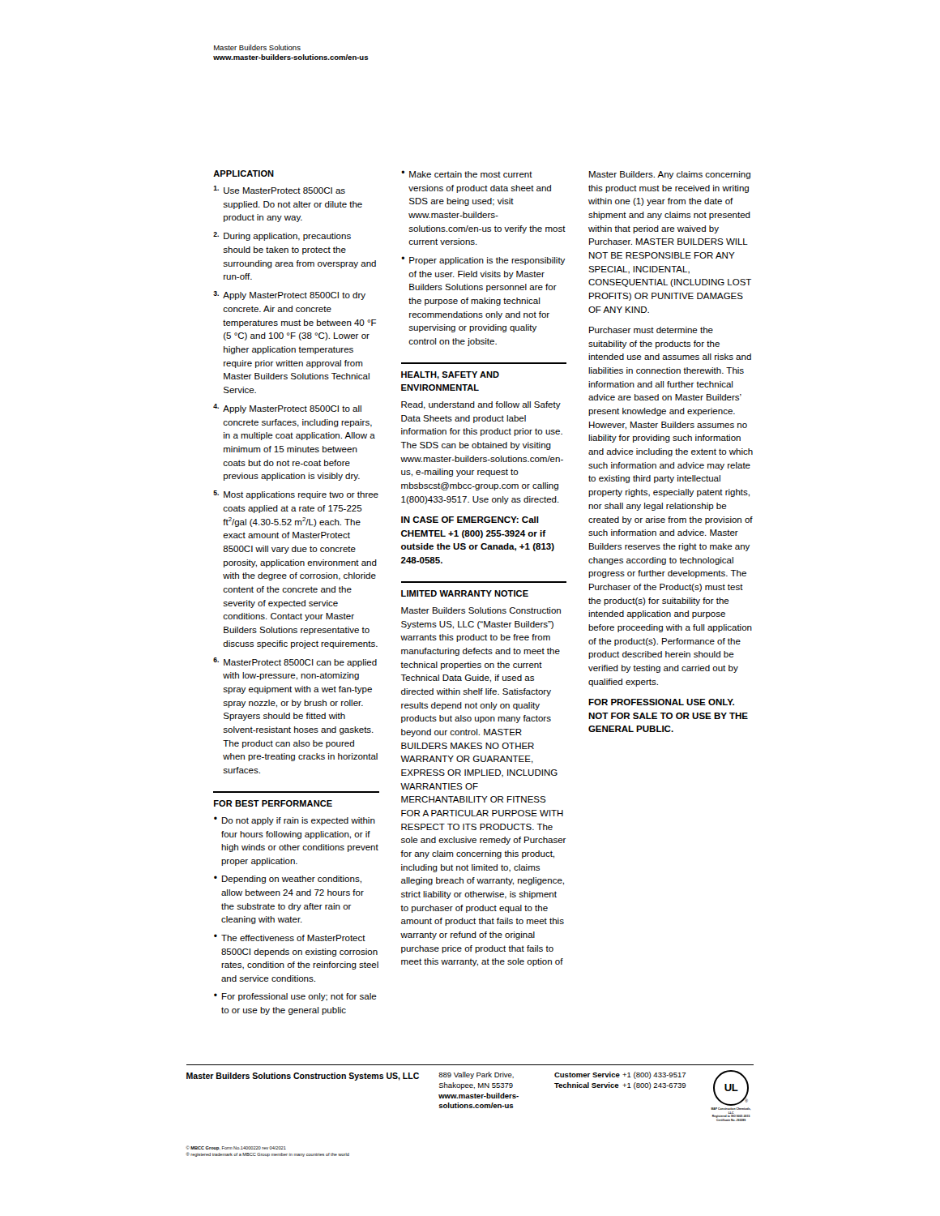Master Builders Solutions
www.master-builders-solutions.com/en-us
Application
1. Use MasterProtect 8500CI as supplied. Do not alter or dilute the product in any way.
2. During application, precautions should be taken to protect the surrounding area from overspray and run-off.
3. Apply MasterProtect 8500CI to dry concrete. Air and concrete temperatures must be between 40 °F (5 °C) and 100 °F (38 °C). Lower or higher application temperatures require prior written approval from Master Builders Solutions Technical Service.
4. Apply MasterProtect 8500CI to all concrete surfaces, including repairs, in a multiple coat application. Allow a minimum of 15 minutes between coats but do not re-coat before previous application is visibly dry.
5. Most applications require two or three coats applied at a rate of 175-225 ft2/gal (4.30-5.52 m2/L) each. The exact amount of MasterProtect 8500CI will vary due to concrete porosity, application environment and with the degree of corrosion, chloride content of the concrete and the severity of expected service conditions. Contact your Master Builders Solutions representative to discuss specific project requirements.
6. MasterProtect 8500CI can be applied with low-pressure, non-atomizing spray equipment with a wet fan-type spray nozzle, or by brush or roller. Sprayers should be fitted with solvent-resistant hoses and gaskets. The product can also be poured when pre-treating cracks in horizontal surfaces.
For Best Performance
Do not apply if rain is expected within four hours following application, or if high winds or other conditions prevent proper application.
Depending on weather conditions, allow between 24 and 72 hours for the substrate to dry after rain or cleaning with water.
The effectiveness of MasterProtect 8500CI depends on existing corrosion rates, condition of the reinforcing steel and service conditions.
For professional use only; not for sale to or use by the general public
Make certain the most current versions of product data sheet and SDS are being used; visit www.master-builders-solutions.com/en-us to verify the most current versions.
Proper application is the responsibility of the user. Field visits by Master Builders Solutions personnel are for the purpose of making technical recommendations only and not for supervising or providing quality control on the jobsite.
Health, Safety and Environmental
Read, understand and follow all Safety Data Sheets and product label information for this product prior to use. The SDS can be obtained by visiting www.master-builders-solutions.com/en-us, e-mailing your request to mbsbscst@mbcc-group.com or calling 1(800)433-9517. Use only as directed.
IN CASE OF EMERGENCY: Call CHEMTEL +1 (800) 255-3924 or if outside the US or Canada, +1 (813) 248-0585.
Limited Warranty Notice
Master Builders Solutions Construction Systems US, LLC (“Master Builders”) warrants this product to be free from manufacturing defects and to meet the technical properties on the current Technical Data Guide, if used as directed within shelf life. Satisfactory results depend not only on quality products but also upon many factors beyond our control. MASTER BUILDERS MAKES NO OTHER WARRANTY OR GUARANTEE, EXPRESS OR IMPLIED, INCLUDING WARRANTIES OF MERCHANTABILITY OR FITNESS FOR A PARTICULAR PURPOSE WITH RESPECT TO ITS PRODUCTS. The sole and exclusive remedy of Purchaser for any claim concerning this product, including but not limited to, claims alleging breach of warranty, negligence, strict liability or otherwise, is shipment to purchaser of product equal to the amount of product that fails to meet this warranty or refund of the original purchase price of product that fails to meet this warranty, at the sole option of
Master Builders. Any claims concerning this product must be received in writing within one (1) year from the date of shipment and any claims not presented within that period are waived by Purchaser. MASTER BUILDERS WILL NOT BE RESPONSIBLE FOR ANY SPECIAL, INCIDENTAL, CONSEQUENTIAL (INCLUDING LOST PROFITS) OR PUNITIVE DAMAGES OF ANY KIND.
Purchaser must determine the suitability of the products for the intended use and assumes all risks and liabilities in connection therewith. This information and all further technical advice are based on Master Builders’ present knowledge and experience. However, Master Builders assumes no liability for providing such information and advice including the extent to which such information and advice may relate to existing third party intellectual property rights, especially patent rights, nor shall any legal relationship be created by or arise from the provision of such information and advice. Master Builders reserves the right to make any changes according to technological progress or further developments. The Purchaser of the Product(s) must test the product(s) for suitability for the intended application and purpose before proceeding with a full application of the product(s). Performance of the product described herein should be verified by testing and carried out by qualified experts.
FOR PROFESSIONAL USE ONLY. NOT FOR SALE TO OR USE BY THE GENERAL PUBLIC.
Master Builders Solutions Construction Systems US, LLC
889 Valley Park Drive, Shakopee, MN 55379
www.master-builders-solutions.com/en-us
| Customer Service | +1 (800) 433-9517 |
| Technical Service | +1 (800) 243-6739 |
UL®
MAP Construction Chemicals, LLC
Registered to ISO 9001:2015
Certificate No. J93389
© MBCC Group, Form No.14000220 rev 04/2021
® registered trademark of a MBCC Group member in many countries of the world